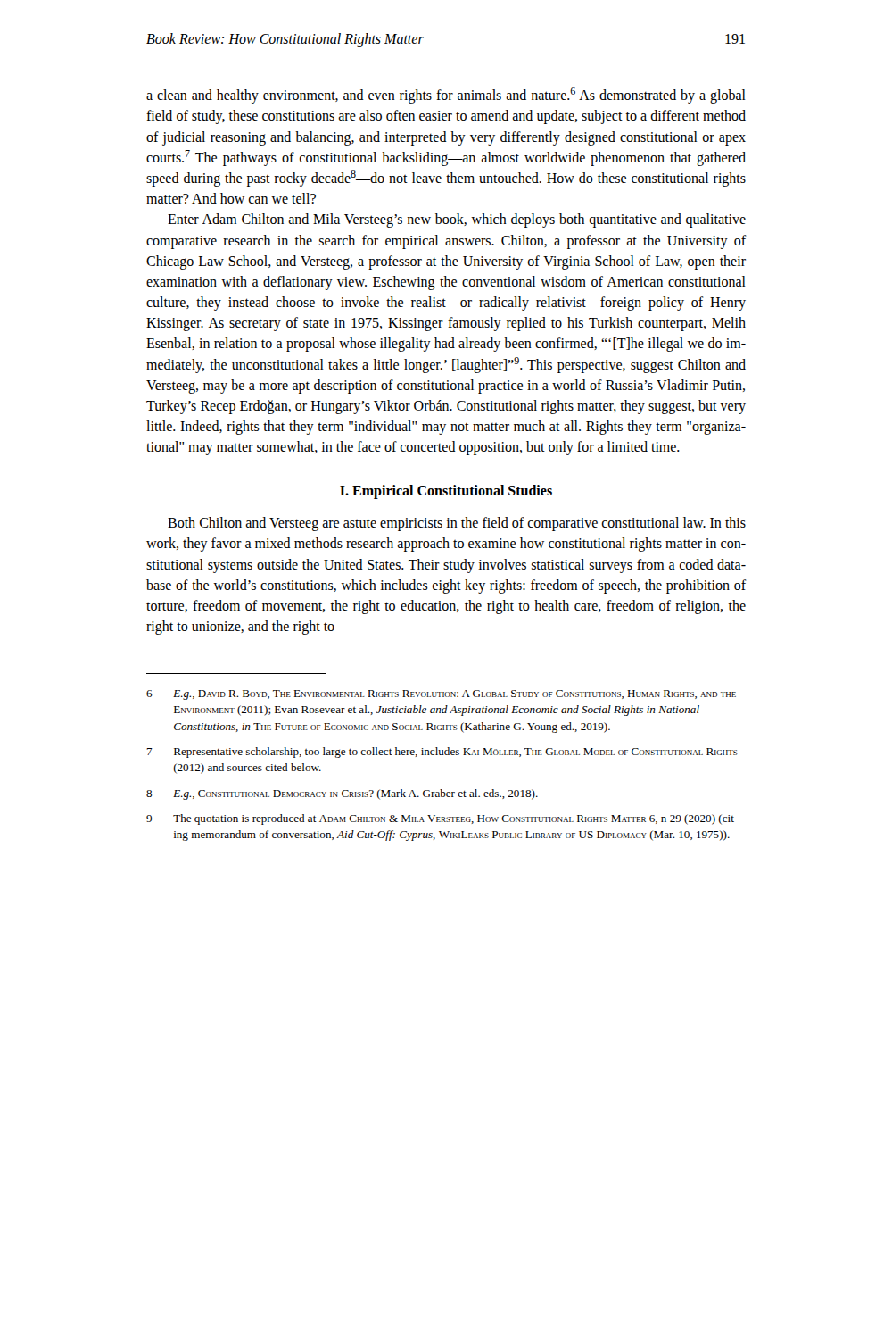Book Review: How Constitutional Rights Matter 191
a clean and healthy environment, and even rights for animals and nature.6 As demonstrated by a global field of study, these constitutions are also often easier to amend and update, subject to a different method of judicial reasoning and balancing, and interpreted by very differently designed constitutional or apex courts.7 The pathways of constitutional backsliding—an almost worldwide phenomenon that gathered speed during the past rocky decade8—do not leave them untouched. How do these constitutional rights matter? And how can we tell?
Enter Adam Chilton and Mila Versteeg’s new book, which deploys both quantitative and qualitative comparative research in the search for empirical answers. Chilton, a professor at the University of Chicago Law School, and Versteeg, a professor at the University of Virginia School of Law, open their examination with a deflationary view. Eschewing the conventional wisdom of American constitutional culture, they instead choose to invoke the realist—or radically relativist—foreign policy of Henry Kissinger. As secretary of state in 1975, Kissinger famously replied to his Turkish counterpart, Melih Esenbal, in relation to a proposal whose illegality had already been confirmed, “‘[T]he illegal we do immediately, the unconstitutional takes a little longer.’ [laughter]”9. This perspective, suggest Chilton and Versteeg, may be a more apt description of constitutional practice in a world of Russia’s Vladimir Putin, Turkey’s Recep Erdoğan, or Hungary’s Viktor Orbán. Constitutional rights matter, they suggest, but very little. Indeed, rights that they term "individual" may not matter much at all. Rights they term "organizational" may matter somewhat, in the face of concerted opposition, but only for a limited time.
I. Empirical Constitutional Studies
Both Chilton and Versteeg are astute empiricists in the field of comparative constitutional law. In this work, they favor a mixed methods research approach to examine how constitutional rights matter in constitutional systems outside the United States. Their study involves statistical surveys from a coded database of the world’s constitutions, which includes eight key rights: freedom of speech, the prohibition of torture, freedom of movement, the right to education, the right to health care, freedom of religion, the right to unionize, and the right to
6 E.g., David R. Boyd, The Environmental Rights Revolution: A Global Study of Constitutions, Human Rights, and the Environment (2011); Evan Rosevear et al., Justiciable and Aspirational Economic and Social Rights in National Constitutions, in The Future of Economic and Social Rights (Katharine G. Young ed., 2019).
7 Representative scholarship, too large to collect here, includes Kai Möller, The Global Model of Constitutional Rights (2012) and sources cited below.
8 E.g., Constitutional Democracy in Crisis? (Mark A. Graber et al. eds., 2018).
9 The quotation is reproduced at Adam Chilton & Mila Versteeg, How Constitutional Rights Matter 6, n 29 (2020) (citing memorandum of conversation, Aid Cut-Off: Cyprus, WikiLeaks Public Library of US Diplomacy (Mar. 10, 1975)).